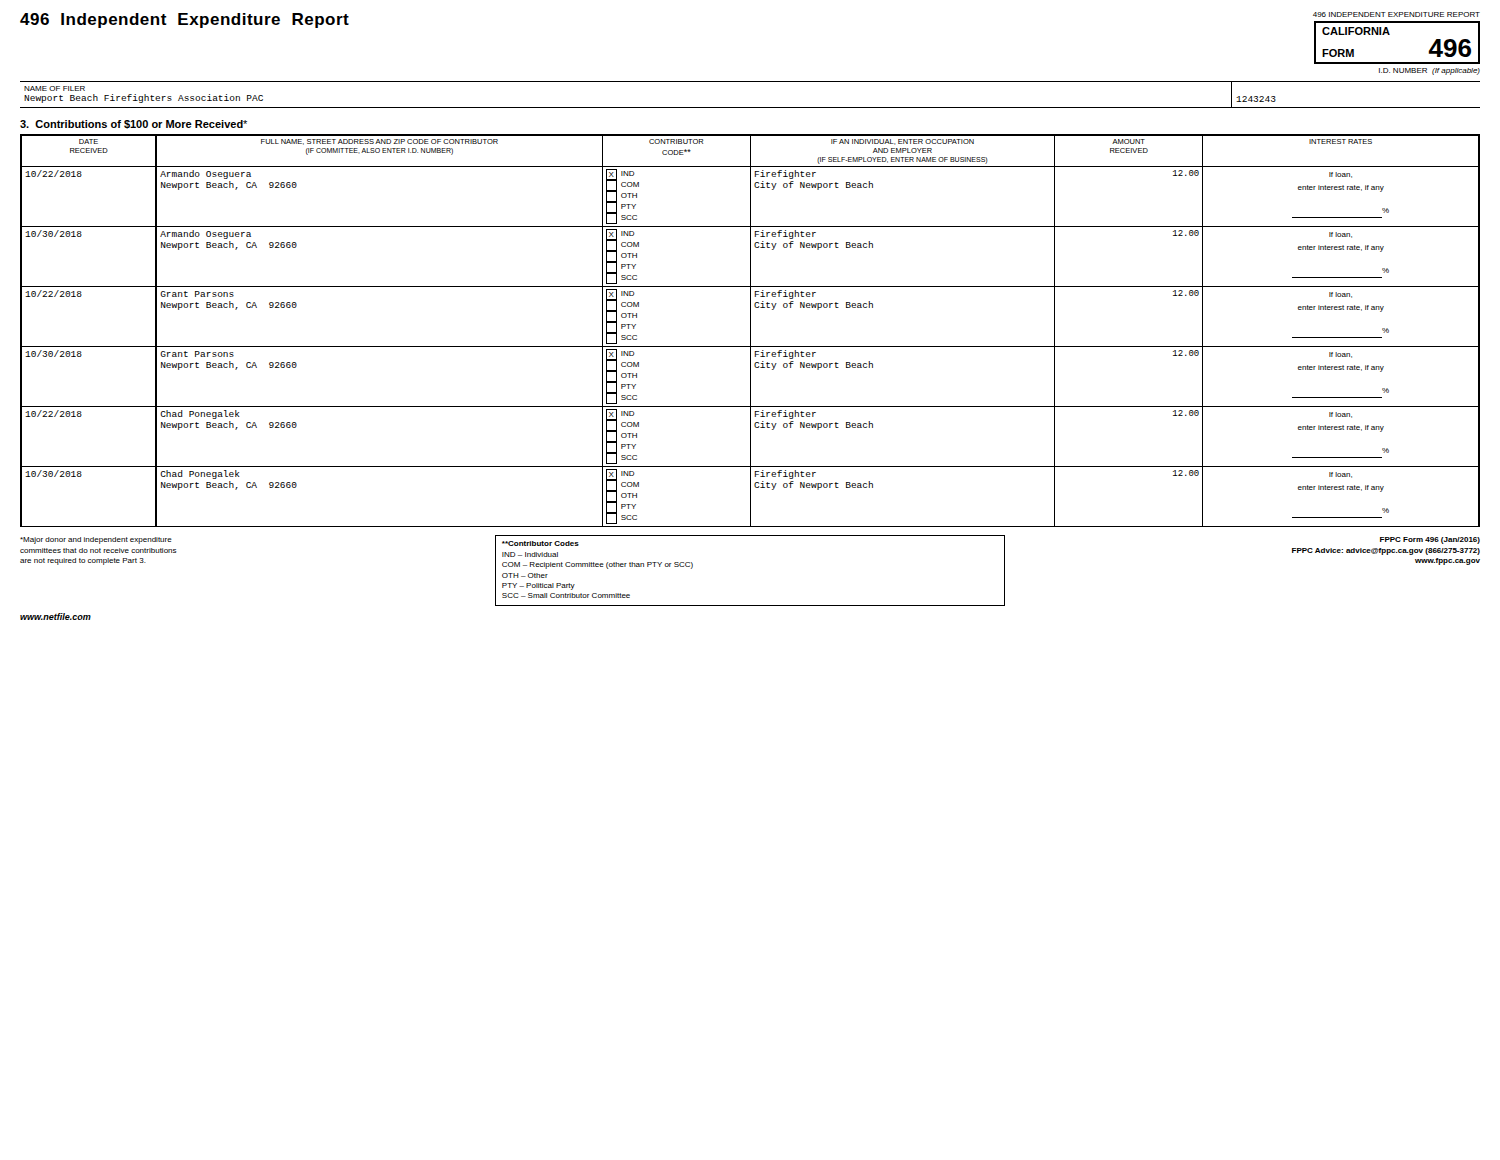496 Independent Expenditure Report
496 INDEPENDENT EXPENDITURE REPORT
CALIFORNIA
FORM 496
I.D. NUMBER (If applicable)
Name of Filer
Newport Beach Firefighters Association PAC
1243243
3. Contributions of $100 or More Received*
| DATE RECEIVED | FULL NAME, STREET ADDRESS AND ZIP CODE OF CONTRIBUTOR (IF COMMITTEE, ALSO ENTER I.D. NUMBER) | CONTRIBUTOR CODE ** | IF AN INDIVIDUAL, ENTER OCCUPATION AND EMPLOYER (IF SELF-EMPLOYED, ENTER NAME OF BUSINESS) | AMOUNT RECEIVED | INTEREST RATES |
| --- | --- | --- | --- | --- | --- |
| 10/22/2018 | Armando Oseguera Newport Beach, CA 92660 | IND COM OTH PTY SCC | Firefighter City of Newport Beach | 12.00 | If loan, enter interest rate, if any % |
| 10/30/2018 | Armando Oseguera Newport Beach, CA 92660 | IND COM OTH PTY SCC | Firefighter City of Newport Beach | 12.00 | If loan, enter interest rate, if any % |
| 10/22/2018 | Grant Parsons Newport Beach, CA 92660 | IND COM OTH PTY SCC | Firefighter City of Newport Beach | 12.00 | If loan, enter interest rate, if any % |
| 10/30/2018 | Grant Parsons Newport Beach, CA 92660 | IND COM OTH PTY SCC | Firefighter City of Newport Beach | 12.00 | If loan, enter interest rate, if any % |
| 10/22/2018 | Chad Ponegalek Newport Beach, CA 92660 | IND COM OTH PTY SCC | Firefighter City of Newport Beach | 12.00 | If loan, enter interest rate, if any % |
| 10/30/2018 | Chad Ponegalek Newport Beach, CA 92660 | IND COM OTH PTY SCC | Firefighter City of Newport Beach | 12.00 | If loan, enter interest rate, if any % |
*Major donor and independent expenditure
committees that do not receive contributions
are not required to complete Part 3.
**Contributor Codes
IND – Individual
COM – Recipient Committee (other than PTY or SCC)
OTH – Other
PTY – Political Party
SCC – Small Contributor Committee
FPPC Form 496 (Jan/2016)
FPPC Advice: advice@fppc.ca.gov (866/275-3772)
www.fppc.ca.gov
www.netfile.com